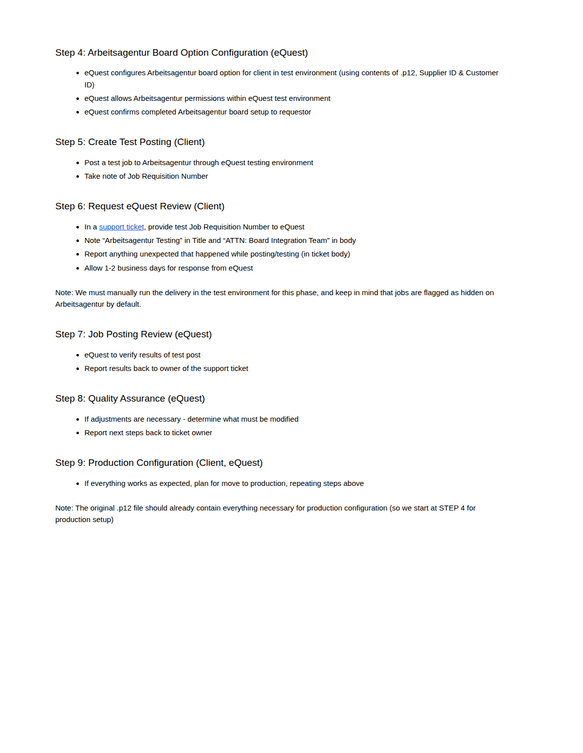Step 4: Arbeitsagentur Board Option Configuration (eQuest)
eQuest configures Arbeitsagentur board option for client in test environment (using contents of .p12, Supplier ID & Customer ID)
eQuest allows Arbeitsagentur permissions within eQuest test environment
eQuest confirms completed Arbeitsagentur board setup to requestor
Step 5: Create Test Posting (Client)
Post a test job to Arbeitsagentur through eQuest testing environment
Take note of Job Requisition Number
Step 6: Request eQuest Review (Client)
In a support ticket, provide test Job Requisition Number to eQuest
Note “Arbeitsagentur Testing” in Title and “ATTN: Board Integration Team” in body
Report anything unexpected that happened while posting/testing (in ticket body)
Allow 1-2 business days for response from eQuest
Note: We must manually run the delivery in the test environment for this phase, and keep in mind that jobs are flagged as hidden on Arbeitsagentur by default.
Step 7: Job Posting Review (eQuest)
eQuest to verify results of test post
Report results back to owner of the support ticket
Step 8: Quality Assurance (eQuest)
If adjustments are necessary - determine what must be modified
Report next steps back to ticket owner
Step 9: Production Configuration (Client, eQuest)
If everything works as expected, plan for move to production, repeating steps above
Note: The original .p12 file should already contain everything necessary for production configuration (so we start at STEP 4 for production setup)